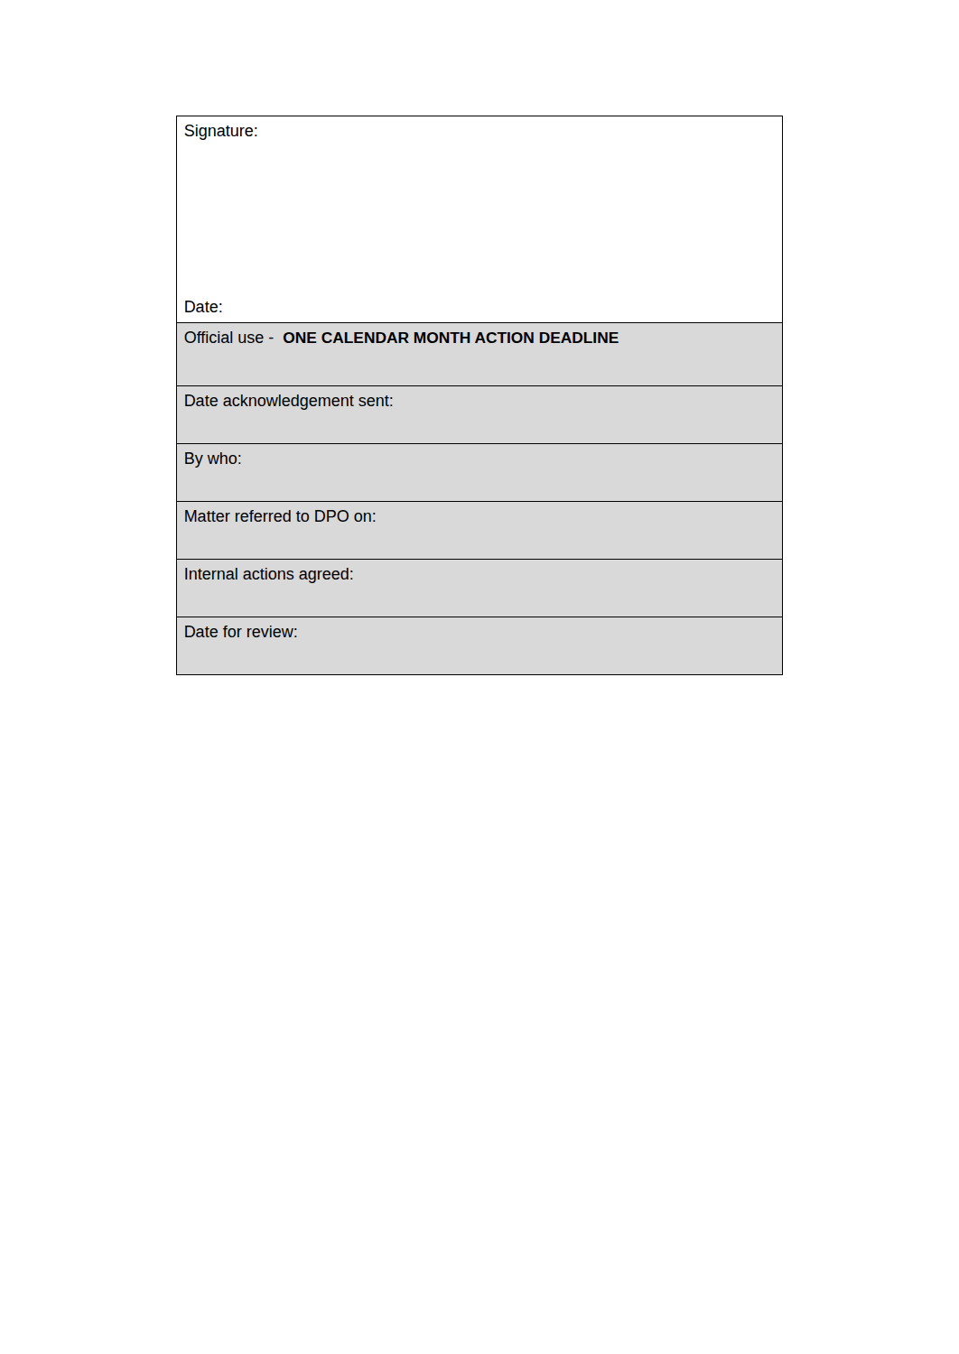| Signature: Date: |
| Official use - ONE CALENDAR MONTH ACTION DEADLINE |
| Date acknowledgement sent: |
| By who: |
| Matter referred to DPO on: |
| Internal actions agreed: |
| Date for review: |